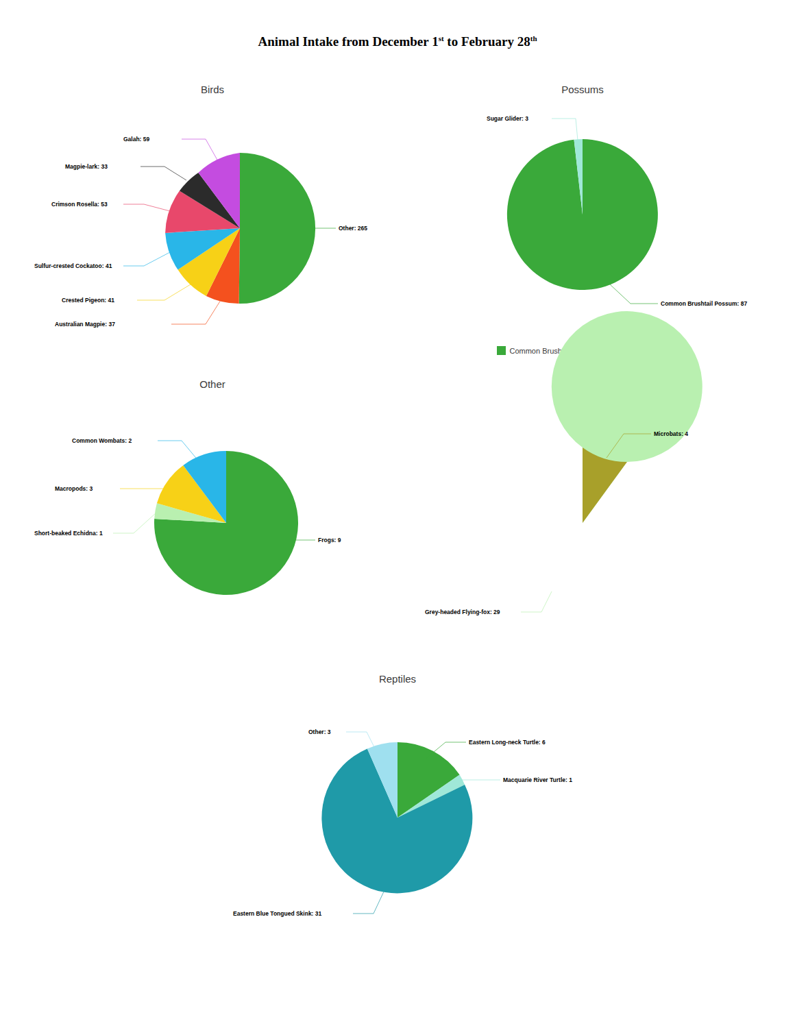Animal Intake from December 1st to February 28th
Birds
Other: 265 Australian Magpie: 37 Crested Pigeon: 41 Sulfur-crested Cockatoo: 41 Crimson Rosella: 53 Magpie-lark: 33 Galah: 59
Possums
Sugar Glider: 3 Common Brushtail Possum: 87
Common Brushtail Possum
Sugar Glider
Other
Common Wombats: 2 Macropods: 3 Short-beaked Echidna: 1 Frogs: 9
Bats
Microbats: 4 Grey-headed Flying-fox: 29
Reptiles
Eastern Long-neck Turtle: 6 Macquarie River Turtle: 1 Other: 3 Eastern Blue Tongued Skink: 31